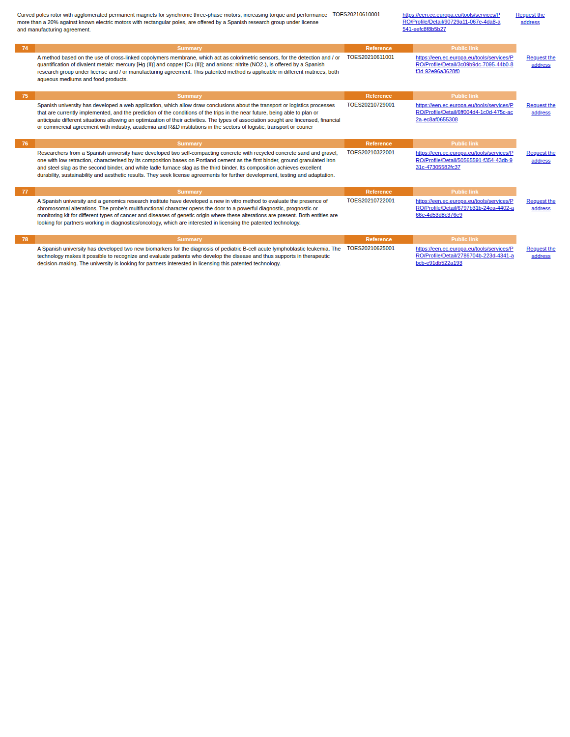| Curved poles rotor with agglomerated permanent magnets for synchronic three-phase motors, increasing torque and performance more than a 20% against known electric motors with rectangular poles, are offered by a Spanish research group under license and manufacturing agreement. | TOES20210610001 | https://een.ec.europa.eu/tools/services/PRO/Profile/Detail/90729a11-067e-4da8-a541-eefc8f8b5b27 | Request the address |
| 74 | Summary | Reference | Public link | |
| | A method based on the use of cross-linked copolymers membrane, which act as colorimetric sensors, for the detection and / or quantification of divalent metals: mercury [Hg (II)] and copper [Cu (II)]; and anions: nitrite (NO2-), is offered by a Spanish research group under license and / or manufacturing agreement. This patented method is applicable in different matrices, both aqueous mediums and food products. | TOES20210611001 | https://een.ec.europa.eu/tools/services/PRO/Profile/Detail/3c09b9dc-7095-44b0-8f3d-92e96a3628f0 | Request the address |
| 75 | Summary | Reference | Public link | |
| | Spanish university has developed a web application, which allow draw conclusions about the transport or logistics processes that are currently implemented, and the prediction of the conditions of the trips in the near future, being able to plan or anticipate different situations allowing an optimization of their activities. The types of association sought are lincensed, financial or commercial agreement with industry, academia and R&D institutions in the sectors of logistic, transport or courier | TOES20210729001 | https://een.ec.europa.eu/tools/services/PRO/Profile/Detail/6ff004d4-1c0d-475c-ac2a-ec8af0655308 | Request the address |
| 76 | Summary | Reference | Public link | |
| | Researchers from a Spanish university have developed two self-compacting concrete with recycled concrete sand and gravel, one with low retraction, characterised by its composition bases on Portland cement as the first binder, ground granulated iron and steel slag as the second binder, and white ladle furnace slag as the third binder. Its composition achieves excellent durability, sustainability and aesthetic results. They seek license agreements for further development, testing and adaptation. | TOES20210322001 | https://een.ec.europa.eu/tools/services/PRO/Profile/Detail/50565591-f354-43db-931c-47305582fc37 | Request the address |
| 77 | Summary | Reference | Public link | |
| | A Spanish university and a genomics research institute have developed a new in vitro method to evaluate the presence of chromosomal alterations. The probe's multifunctional character opens the door to a powerful diagnostic, prognostic or monitoring kit for different types of cancer and diseases of genetic origin where these alterations are present. Both entities are looking for partners working in diagnostics/oncology, which are interested in licensing the patented technology. | TOES20210722001 | https://een.ec.europa.eu/tools/services/PRO/Profile/Detail/6797b31b-24ea-4402-a66e-4d53d8c376e9 | Request the address |
| 78 | Summary | Reference | Public link | |
| | A Spanish university has developed two new biomarkers for the diagnosis of pediatric B-cell acute lymphoblastic leukemia. The technology makes it possible to recognize and evaluate patients who develop the disease and thus supports in therapeutic decision-making. The university is looking for partners interested in licensing this patented technology. | TOES20210625001 | https://een.ec.europa.eu/tools/services/PRO/Profile/Detail/2786704b-223d-4341-abcb-e91db522a193 | Request the address |